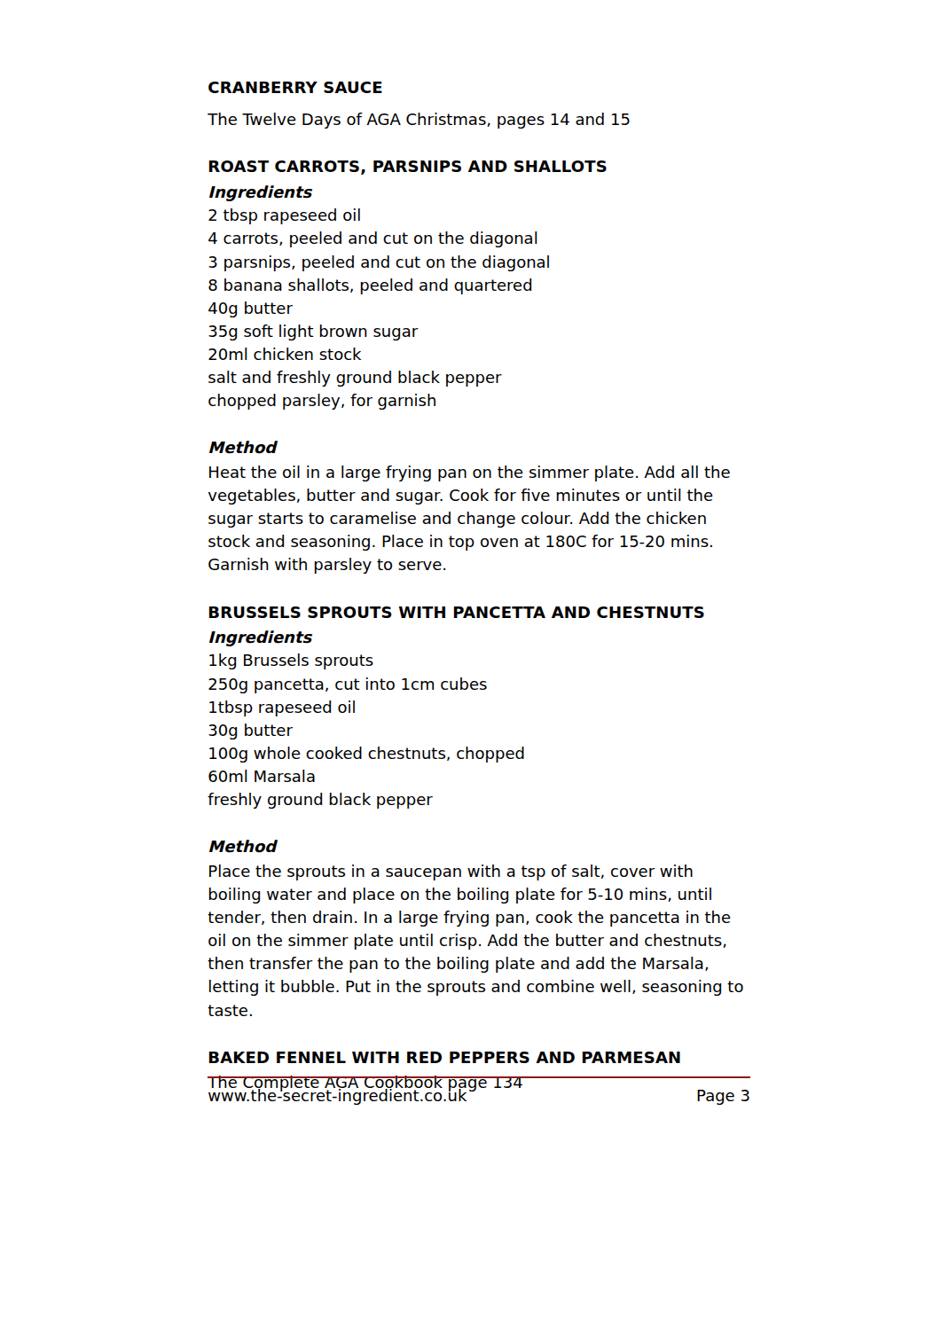CRANBERRY SAUCE
The Twelve Days of AGA Christmas, pages 14 and 15
ROAST CARROTS, PARSNIPS AND SHALLOTS
Ingredients
2 tbsp rapeseed oil
4 carrots, peeled and cut on the diagonal
3 parsnips, peeled and cut on the diagonal
8 banana shallots, peeled and quartered
40g butter
35g soft light brown sugar
20ml chicken stock
salt and freshly ground black pepper
chopped parsley, for garnish
Method
Heat the oil in a large frying pan on the simmer plate. Add all the vegetables, butter and sugar. Cook for five minutes or until the sugar starts to caramelise and change colour. Add the chicken stock and seasoning. Place in top oven at 180C for 15-20 mins.
Garnish with parsley to serve.
BRUSSELS SPROUTS WITH PANCETTA AND CHESTNUTS
Ingredients
1kg Brussels sprouts
250g pancetta, cut into 1cm cubes
1tbsp rapeseed oil
30g butter
100g whole cooked chestnuts, chopped
60ml Marsala
freshly ground black pepper
Method
Place the sprouts in a saucepan with a tsp of salt, cover with boiling water and place on the boiling plate for 5-10 mins, until tender, then drain. In a large frying pan, cook the pancetta in the oil on the simmer plate until crisp. Add the butter and chestnuts, then transfer the pan to the boiling plate and add the Marsala, letting it bubble. Put in the sprouts and combine well, seasoning to taste.
BAKED FENNEL WITH RED PEPPERS AND PARMESAN
The Complete AGA Cookbook page 134
www.the-secret-ingredient.co.uk Page 3